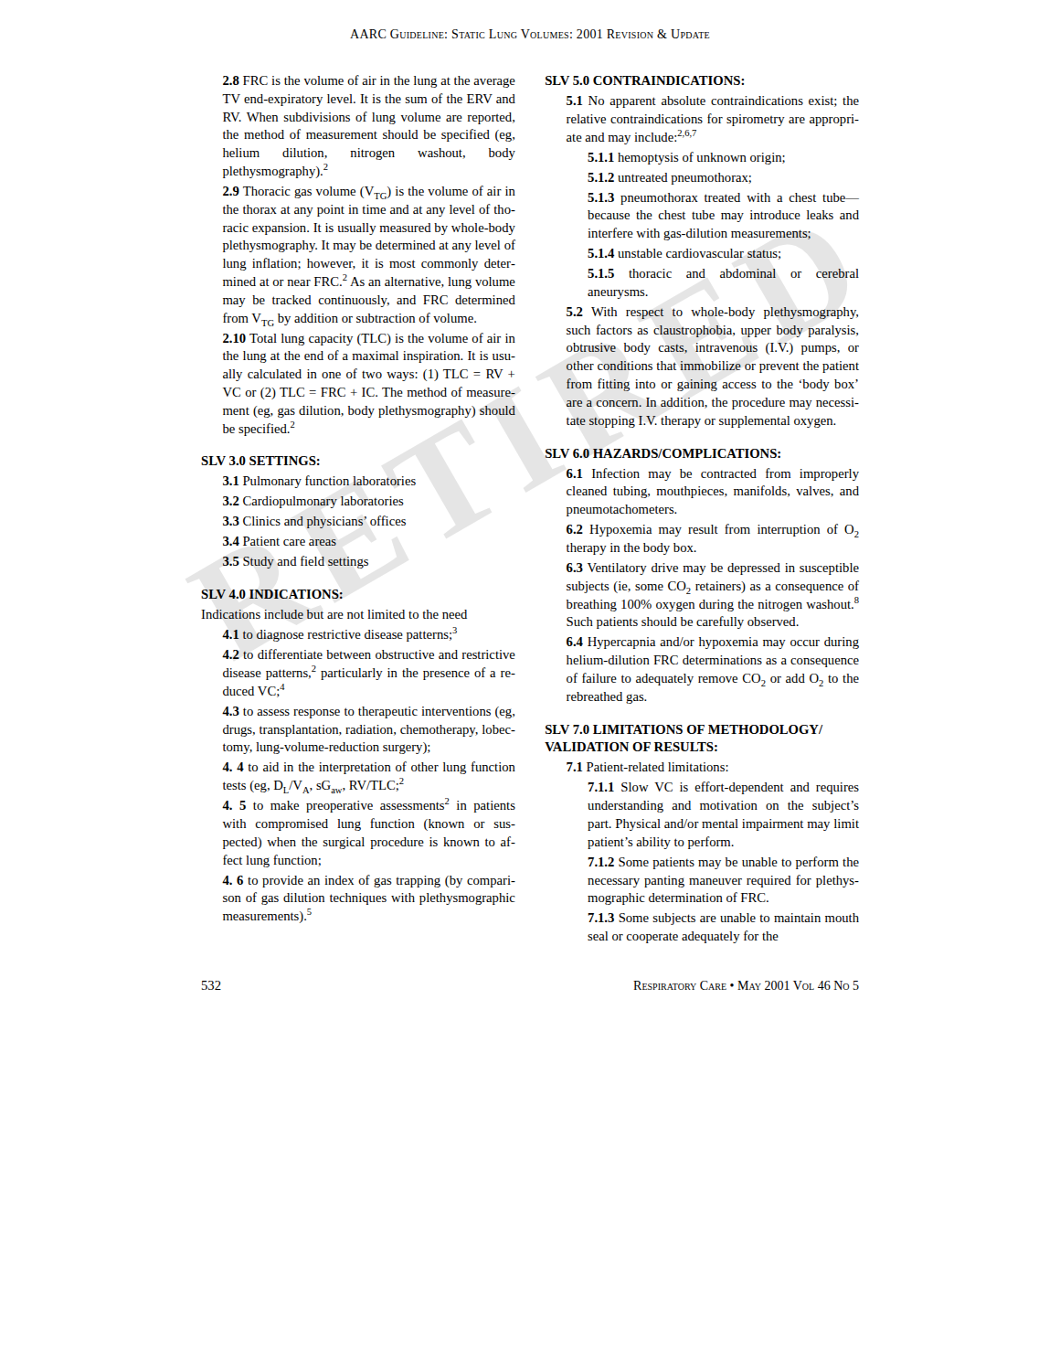AARC Guideline: Static Lung Volumes: 2001 Revision & Update
RETIRED
2.8 FRC is the volume of air in the lung at the average TV end-expiratory level. It is the sum of the ERV and RV. When subdivisions of lung volume are reported, the method of measurement should be specified (eg, helium dilution, nitrogen washout, body plethysmography).2
2.9 Thoracic gas volume (VTG) is the volume of air in the thorax at any point in time and at any level of thoracic expansion. It is usually measured by whole-body plethysmography. It may be determined at any level of lung inflation; however, it is most commonly determined at or near FRC.2 As an alternative, lung volume may be tracked continuously, and FRC determined from VTG by addition or subtraction of volume.
2.10 Total lung capacity (TLC) is the volume of air in the lung at the end of a maximal inspiration. It is usually calculated in one of two ways: (1) TLC = RV + VC or (2) TLC = FRC + IC. The method of measurement (eg, gas dilution, body plethysmography) should be specified.2
SLV 3.0 SETTINGS:
3.1 Pulmonary function laboratories
3.2 Cardiopulmonary laboratories
3.3 Clinics and physicians’ offices
3.4 Patient care areas
3.5 Study and field settings
SLV 4.0 INDICATIONS:
Indications include but are not limited to the need
4.1 to diagnose restrictive disease patterns;3
4.2 to differentiate between obstructive and restrictive disease patterns,2 particularly in the presence of a reduced VC;4
4.3 to assess response to therapeutic interventions (eg, drugs, transplantation, radiation, chemotherapy, lobectomy, lung-volume-reduction surgery);
4. 4 to aid in the interpretation of other lung function tests (eg, DL/VA, sGaw, RV/TLC;2
4. 5 to make preoperative assessments2 in patients with compromised lung function (known or suspected) when the surgical procedure is known to affect lung function;
4. 6 to provide an index of gas trapping (by comparison of gas dilution techniques with plethysmographic measurements).5
SLV 5.0 CONTRAINDICATIONS:
5.1 No apparent absolute contraindications exist; the relative contraindications for spirometry are appropriate and may include:2,6,7
5.1.1 hemoptysis of unknown origin;
5.1.2 untreated pneumothorax;
5.1.3 pneumothorax treated with a chest tube—because the chest tube may introduce leaks and interfere with gas-dilution measurements;
5.1.4 unstable cardiovascular status;
5.1.5 thoracic and abdominal or cerebral aneurysms.
5.2 With respect to whole-body plethysmography, such factors as claustrophobia, upper body paralysis, obtrusive body casts, intravenous (I.V.) pumps, or other conditions that immobilize or prevent the patient from fitting into or gaining access to the ‘body box’ are a concern. In addition, the procedure may necessitate stopping I.V. therapy or supplemental oxygen.
SLV 6.0 HAZARDS/COMPLICATIONS:
6.1 Infection may be contracted from improperly cleaned tubing, mouthpieces, manifolds, valves, and pneumotachometers.
6.2 Hypoxemia may result from interruption of O2 therapy in the body box.
6.3 Ventilatory drive may be depressed in susceptible subjects (ie, some CO2 retainers) as a consequence of breathing 100% oxygen during the nitrogen washout.8 Such patients should be carefully observed.
6.4 Hypercapnia and/or hypoxemia may occur during helium-dilution FRC determinations as a consequence of failure to adequately remove CO2 or add O2 to the rebreathed gas.
SLV 7.0 LIMITATIONS OF METHODOLOGY/
VALIDATION OF RESULTS:
7.1 Patient-related limitations:
7.1.1 Slow VC is effort-dependent and requires understanding and motivation on the subject’s part. Physical and/or mental impairment may limit patient’s ability to perform.
7.1.2 Some patients may be unable to perform the necessary panting maneuver required for plethysmographic determination of FRC.
7.1.3 Some subjects are unable to maintain mouth seal or cooperate adequately for the
532 Respiratory Care • May 2001 Vol 46 No 5